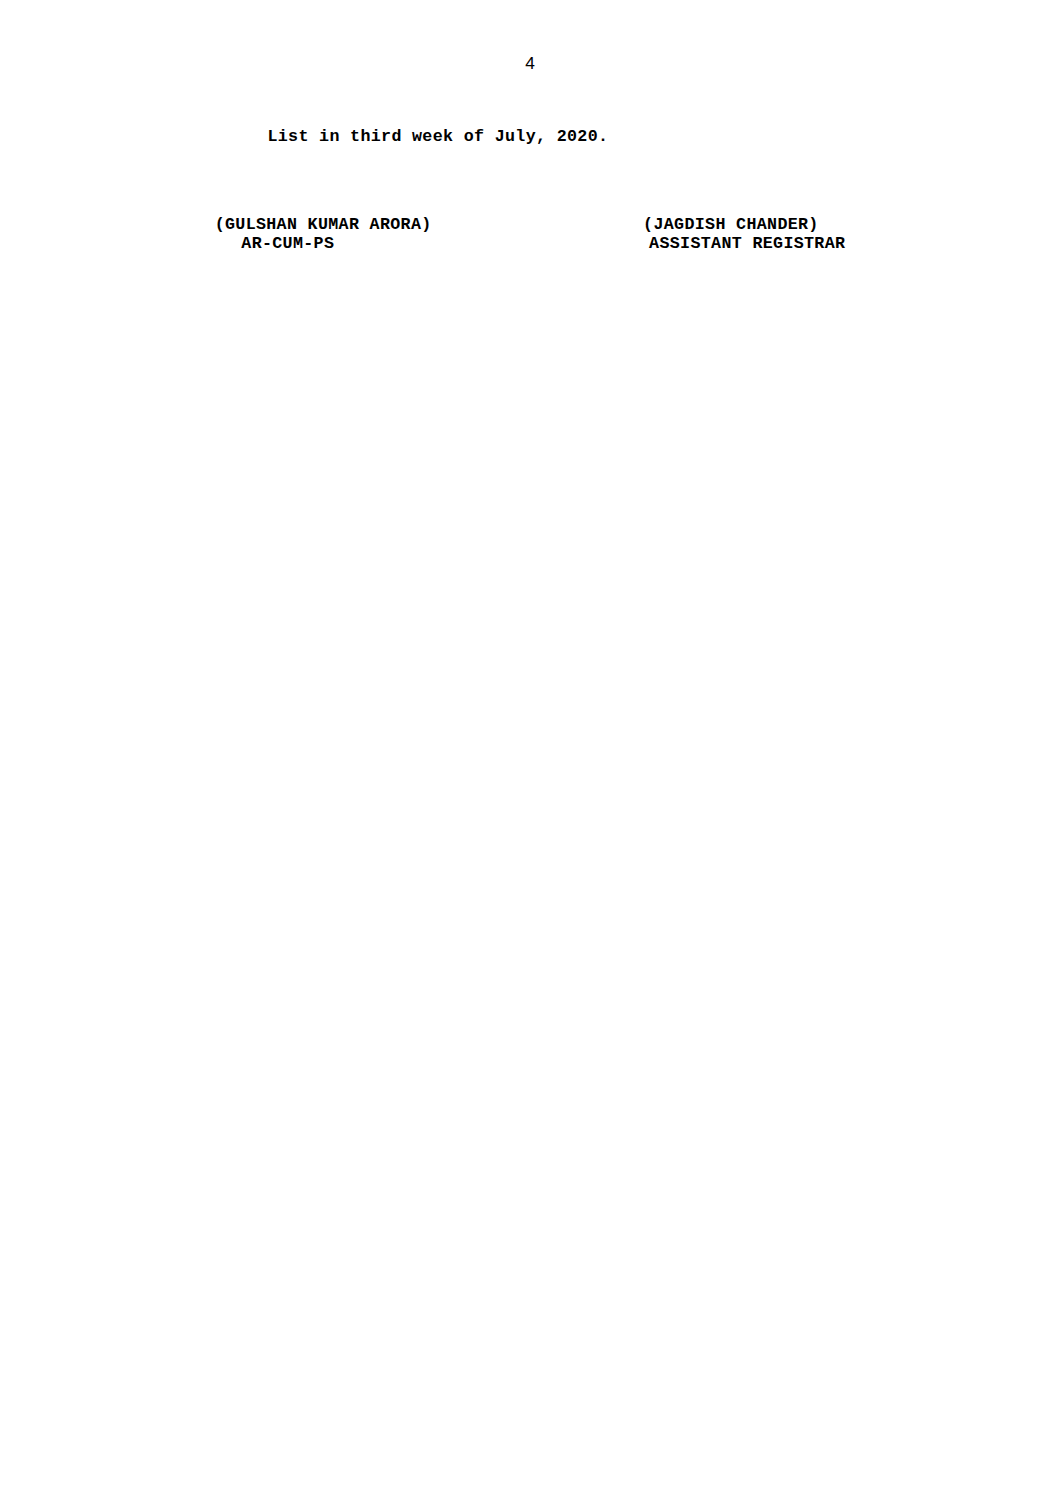4
List in third week of July, 2020.
| (GULSHAN KUMAR ARORA) AR-CUM-PS | (JAGDISH CHANDER) ASSISTANT REGISTRAR |